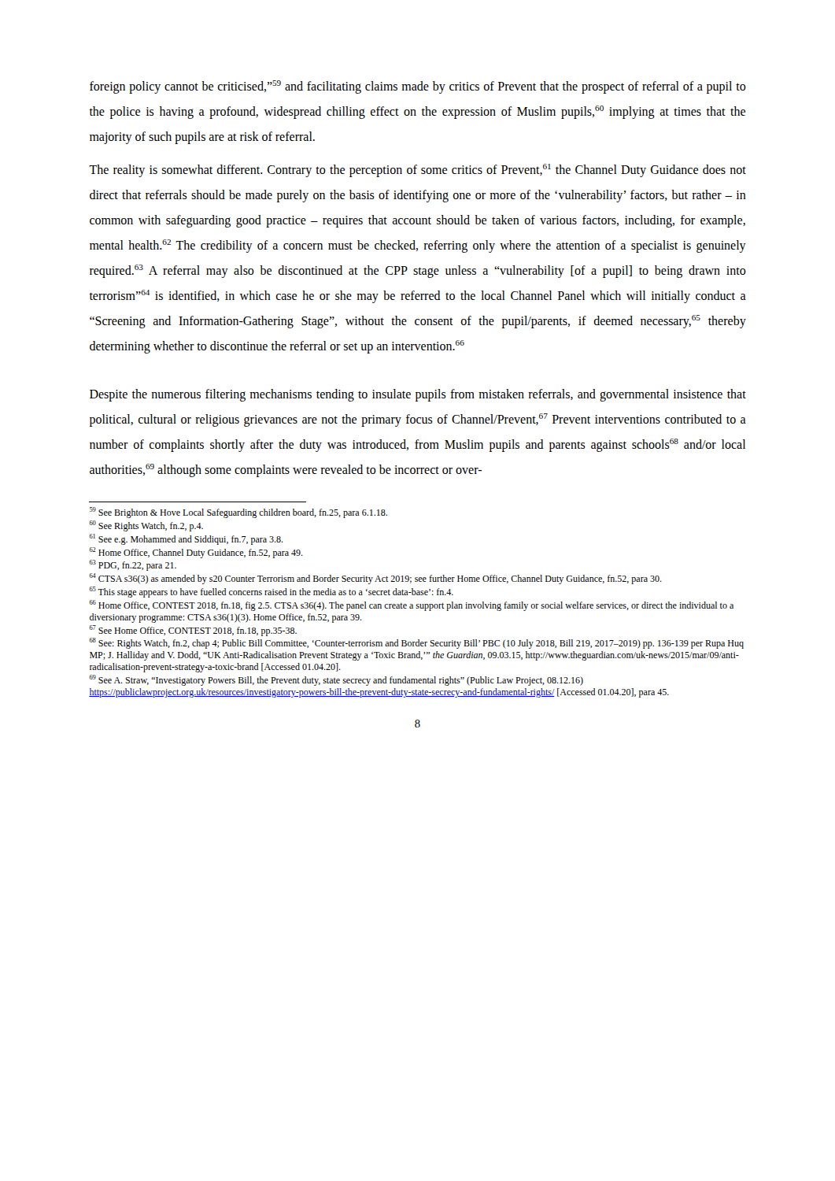foreign policy cannot be criticised,”59 and facilitating claims made by critics of Prevent that the prospect of referral of a pupil to the police is having a profound, widespread chilling effect on the expression of Muslim pupils,60 implying at times that the majority of such pupils are at risk of referral.
The reality is somewhat different. Contrary to the perception of some critics of Prevent,61 the Channel Duty Guidance does not direct that referrals should be made purely on the basis of identifying one or more of the ‘vulnerability’ factors, but rather – in common with safeguarding good practice – requires that account should be taken of various factors, including, for example, mental health.62 The credibility of a concern must be checked, referring only where the attention of a specialist is genuinely required.63 A referral may also be discontinued at the CPP stage unless a “vulnerability [of a pupil] to being drawn into terrorism”64 is identified, in which case he or she may be referred to the local Channel Panel which will initially conduct a “Screening and Information-Gathering Stage”, without the consent of the pupil/parents, if deemed necessary,65 thereby determining whether to discontinue the referral or set up an intervention.66
Despite the numerous filtering mechanisms tending to insulate pupils from mistaken referrals, and governmental insistence that political, cultural or religious grievances are not the primary focus of Channel/Prevent,67 Prevent interventions contributed to a number of complaints shortly after the duty was introduced, from Muslim pupils and parents against schools68 and/or local authorities,69 although some complaints were revealed to be incorrect or over-
59 See Brighton & Hove Local Safeguarding children board, fn.25, para 6.1.18.
60 See Rights Watch, fn.2, p.4.
61 See e.g. Mohammed and Siddiqui, fn.7, para 3.8.
62 Home Office, Channel Duty Guidance, fn.52, para 49.
63 PDG, fn.22, para 21.
64 CTSA s36(3) as amended by s20 Counter Terrorism and Border Security Act 2019; see further Home Office, Channel Duty Guidance, fn.52, para 30.
65 This stage appears to have fuelled concerns raised in the media as to a ‘secret data-base’: fn.4.
66 Home Office, CONTEST 2018, fn.18, fig 2.5. CTSA s36(4). The panel can create a support plan involving family or social welfare services, or direct the individual to a diversionary programme: CTSA s36(1)(3). Home Office, fn.52, para 39.
67 See Home Office, CONTEST 2018, fn.18, pp.35-38.
68 See: Rights Watch, fn.2, chap 4; Public Bill Committee, ‘Counter-terrorism and Border Security Bill’ PBC (10 July 2018, Bill 219, 2017–2019) pp. 136-139 per Rupa Huq MP; J. Halliday and V. Dodd, “UK Anti-Radicalisation Prevent Strategy a ‘Toxic Brand,’” the Guardian, 09.03.15, http://www.theguardian.com/uk-news/2015/mar/09/anti-radicalisation-prevent-strategy-a-toxic-brand [Accessed 01.04.20].
69 See A. Straw, “Investigatory Powers Bill, the Prevent duty, state secrecy and fundamental rights” (Public Law Project, 08.12.16) https://publiclawproject.org.uk/resources/investigatory-powers-bill-the-prevent-duty-state-secrecy-and-fundamental-rights/ [Accessed 01.04.20], para 45.
8